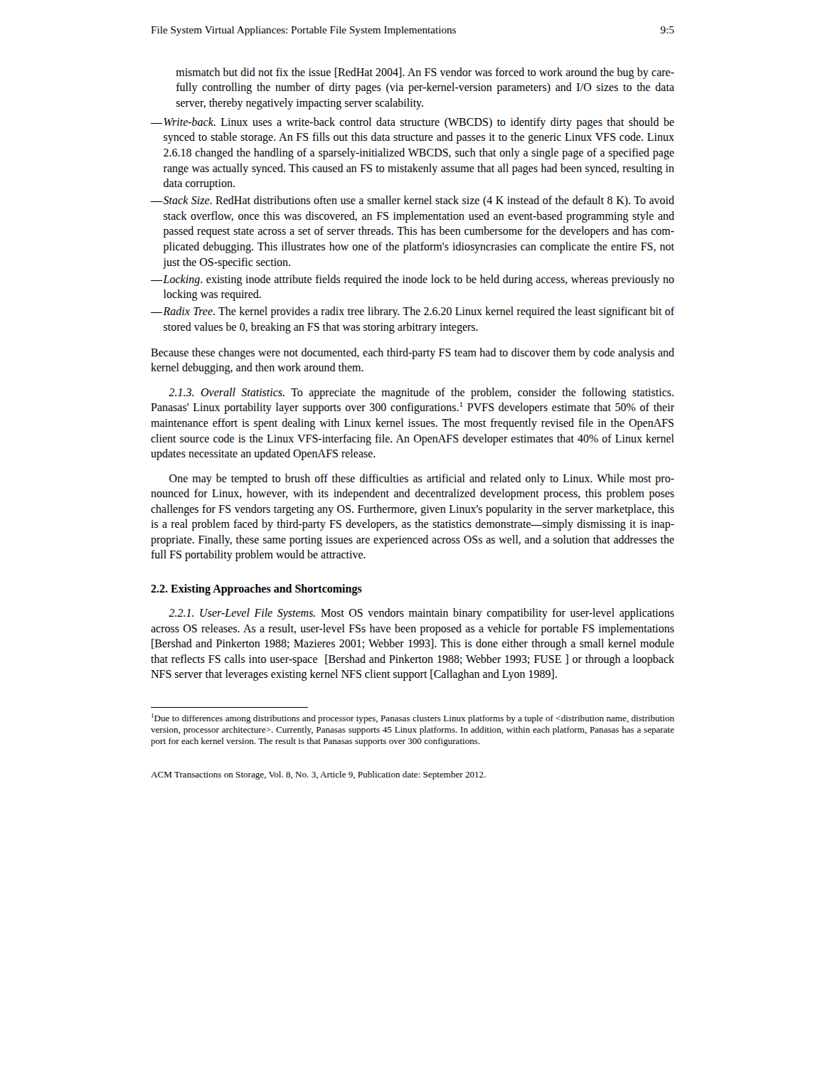File System Virtual Appliances: Portable File System Implementations 9:5
mismatch but did not fix the issue [RedHat 2004]. An FS vendor was forced to work around the bug by carefully controlling the number of dirty pages (via per-kernel-version parameters) and I/O sizes to the data server, thereby negatively impacting server scalability.
Write-back. Linux uses a write-back control data structure (WBCDS) to identify dirty pages that should be synced to stable storage. An FS fills out this data structure and passes it to the generic Linux VFS code. Linux 2.6.18 changed the handling of a sparsely-initialized WBCDS, such that only a single page of a specified page range was actually synced. This caused an FS to mistakenly assume that all pages had been synced, resulting in data corruption.
Stack Size. RedHat distributions often use a smaller kernel stack size (4 K instead of the default 8 K). To avoid stack overflow, once this was discovered, an FS implementation used an event-based programming style and passed request state across a set of server threads. This has been cumbersome for the developers and has complicated debugging. This illustrates how one of the platform's idiosyncrasies can complicate the entire FS, not just the OS-specific section.
Locking. existing inode attribute fields required the inode lock to be held during access, whereas previously no locking was required.
Radix Tree. The kernel provides a radix tree library. The 2.6.20 Linux kernel required the least significant bit of stored values be 0, breaking an FS that was storing arbitrary integers.
Because these changes were not documented, each third-party FS team had to discover them by code analysis and kernel debugging, and then work around them.
2.1.3. Overall Statistics. To appreciate the magnitude of the problem, consider the following statistics. Panasas' Linux portability layer supports over 300 configurations.1 PVFS developers estimate that 50% of their maintenance effort is spent dealing with Linux kernel issues. The most frequently revised file in the OpenAFS client source code is the Linux VFS-interfacing file. An OpenAFS developer estimates that 40% of Linux kernel updates necessitate an updated OpenAFS release.
One may be tempted to brush off these difficulties as artificial and related only to Linux. While most pronounced for Linux, however, with its independent and decentralized development process, this problem poses challenges for FS vendors targeting any OS. Furthermore, given Linux's popularity in the server marketplace, this is a real problem faced by third-party FS developers, as the statistics demonstrate—simply dismissing it is inappropriate. Finally, these same porting issues are experienced across OSs as well, and a solution that addresses the full FS portability problem would be attractive.
2.2. Existing Approaches and Shortcomings
2.2.1. User-Level File Systems. Most OS vendors maintain binary compatibility for user-level applications across OS releases. As a result, user-level FSs have been proposed as a vehicle for portable FS implementations [Bershad and Pinkerton 1988; Mazieres 2001; Webber 1993]. This is done either through a small kernel module that reflects FS calls into user-space [Bershad and Pinkerton 1988; Webber 1993; FUSE ] or through a loopback NFS server that leverages existing kernel NFS client support [Callaghan and Lyon 1989].
1Due to differences among distributions and processor types, Panasas clusters Linux platforms by a tuple of <distribution name, distribution version, processor architecture>. Currently, Panasas supports 45 Linux platforms. In addition, within each platform, Panasas has a separate port for each kernel version. The result is that Panasas supports over 300 configurations.
ACM Transactions on Storage, Vol. 8, No. 3, Article 9, Publication date: September 2012.